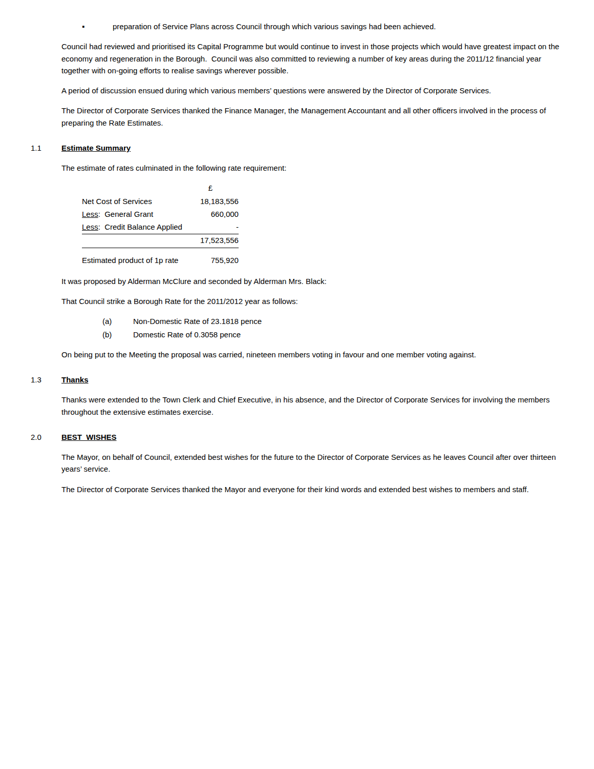▪
preparation of Service Plans across Council through which various savings had been achieved.
Council had reviewed and prioritised its Capital Programme but would continue to invest in those projects which would have greatest impact on the economy and regeneration in the Borough. Council was also committed to reviewing a number of key areas during the 2011/12 financial year together with on-going efforts to realise savings wherever possible.
A period of discussion ensued during which various members’ questions were answered by the Director of Corporate Services.
The Director of Corporate Services thanked the Finance Manager, the Management Accountant and all other officers involved in the process of preparing the Rate Estimates.
1.1
Estimate Summary
The estimate of rates culminated in the following rate requirement:
| | £ |
| Net Cost of Services | 18,183,556 |
| Less : General Grant | 660,000 |
| Less : Credit Balance Applied | - |
| | 17,523,556 |
| Estimated product of 1p rate | 755,920 |
It was proposed by Alderman McClure and seconded by Alderman Mrs. Black:
That Council strike a Borough Rate for the 2011/2012 year as follows:
(a)
Non-Domestic Rate of 23.1818 pence
(b)
Domestic Rate of 0.3058 pence
On being put to the Meeting the proposal was carried, nineteen members voting in favour and one member voting against.
1.3
Thanks
Thanks were extended to the Town Clerk and Chief Executive, in his absence, and the Director of Corporate Services for involving the members throughout the extensive estimates exercise.
2.0
BEST WISHES
The Mayor, on behalf of Council, extended best wishes for the future to the Director of Corporate Services as he leaves Council after over thirteen years’ service.
The Director of Corporate Services thanked the Mayor and everyone for their kind words and extended best wishes to members and staff.